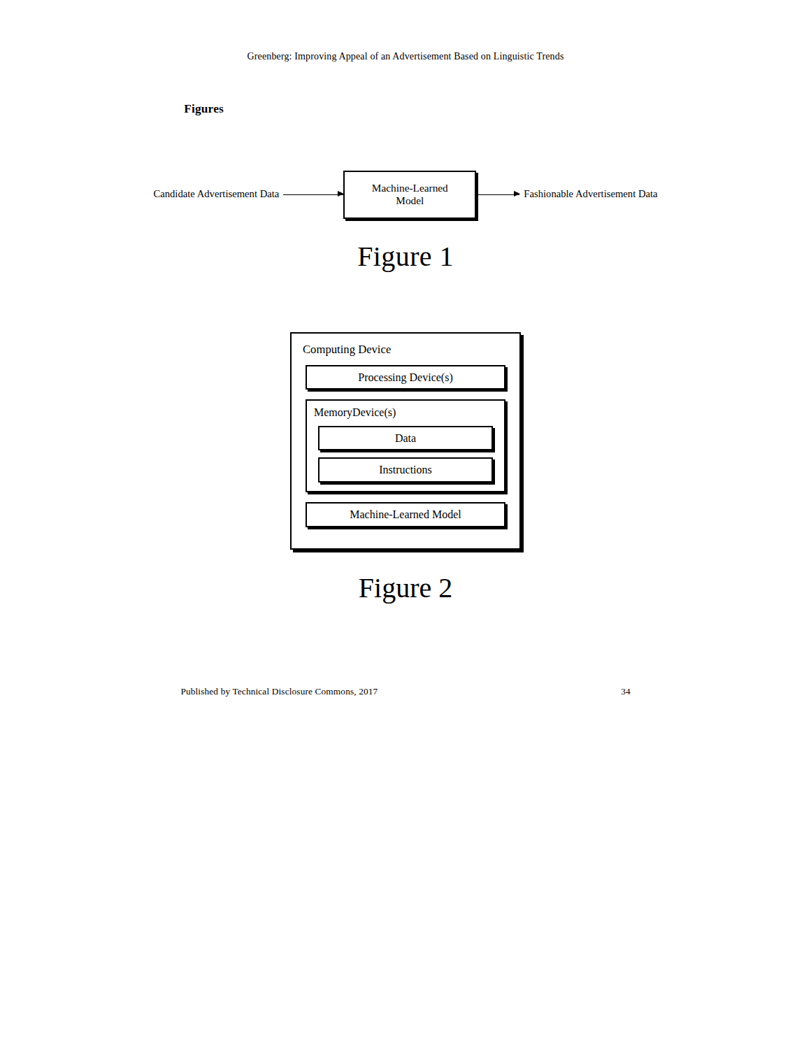Greenberg: Improving Appeal of an Advertisement Based on Linguistic Trends
Figures
Candidate Advertisement Data
Machine-Learned
Model
Fashionable Advertisement Data
Figure 1
Computing Device
Processing Device(s)
MemoryDevice(s)
Data
Instructions
Machine-Learned Model
Figure 2
Published by Technical Disclosure Commons, 2017
34